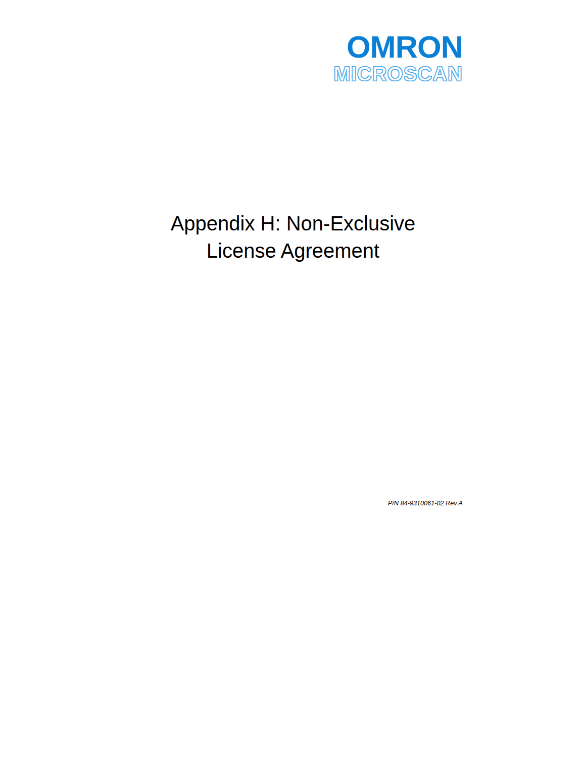OMRON
MICROSCAN
Appendix H: Non-Exclusive License Agreement
P/N 84-9310061-02 Rev A